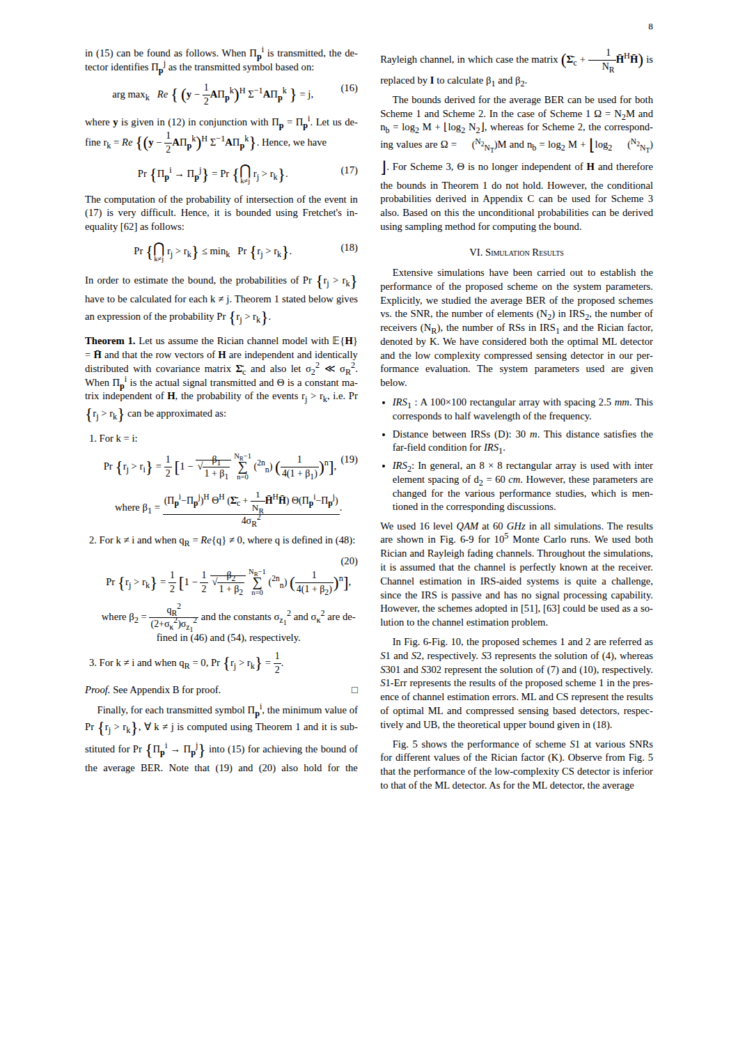8
in (15) can be found as follows. When Πpi is transmitted, the detector identifies Πpj as the transmitted symbol based on:
(16) arg maxk Re { (y − 12 AΠpk)H Σ−1AΠpk } = j,
where y is given in (12) in conjunction with Πp = Πpi. Let us define rk = Re {(y − 12 AΠpk)H Σ−1AΠpk}. Hence, we have
(17) Pr {Πpi → Πpj} = Pr {⋂k≠j rj > rk}.
The computation of the probability of intersection of the event in (17) is very difficult. Hence, it is bounded using Fretchet's inequality [62] as follows:
(18) Pr {⋂k≠j rj > rk} ≤ mink Pr {rj > rk}.
In order to estimate the bound, the probabilities of Pr {rj > rk} have to be calculated for each k ≠ j. Theorem 1 stated below gives an expression of the probability Pr {rj > rk}.
Theorem 1. Let us assume the Rician channel model with 𝔼{H} = H̄ and that the row vectors of H are independent and identically distributed with covariance matrix Σ̄c and also let σ22 ≪ σR2. When Πpi is the actual signal transmitted and Θ is a constant matrix independent of H, the probability of the events rj > rk, i.e. Pr {rj > rk} can be approximated as:
For k = i:
(19) Pr {rj > ri} = 12 [1 − √β11 + β1 NR−1∑n=0 (2nn) (14(1 + β1))n],
where β1 = (Πpi−Πpj)H ΘH (Σ̄c + 1 NR H̄HH̄) Θ(Πpi−Πpj) 4σR2.
For k ≠ i and when qR = Re{q} ≠ 0, where q is defined in (48):
(20) Pr {rj > rk} = 12 [1 − 12 √β21 + β2 NR−1∑n=0 (2nn) (14(1 + β2))n],
where β2 = qR2(2+σκ2)σz12 and the constants σz12 and σκ2 are defined in (46) and (54), respectively.
For k ≠ i and when qR = 0, Pr {rj > rk} = 12.
Proof. See Appendix B for proof. □
Finally, for each transmitted symbol Πpi, the minimum value of Pr {rj > rk}, ∀ k ≠ j is computed using Theorem 1 and it is substituted for Pr {Πpi → Πpj} into (15) for achieving the bound of the average BER. Note that (19) and (20) also hold for the Rayleigh channel, in which case the matrix (Σ̄c + 1 NR H̄HH̄) is replaced by I to calculate β1 and β2.
The bounds derived for the average BER can be used for both Scheme 1 and Scheme 2. In the case of Scheme 1 Ω = N2M and nb = log2 M + ⌊log2 N2⌋, whereas for Scheme 2, the corresponding values are Ω = (N2NT) M and nb = log2 M + ⌊log2 (N2NT)⌋. For Scheme 3, Θ is no longer independent of H and therefore the bounds in Theorem 1 do not hold. However, the conditional probabilities derived in Appendix C can be used for Scheme 3 also. Based on this the unconditional probabilities can be derived using sampling method for computing the bound.
VI. Simulation Results
Extensive simulations have been carried out to establish the performance of the proposed scheme on the system parameters. Explicitly, we studied the average BER of the proposed schemes vs. the SNR, the number of elements (N2) in IRS2, the number of receivers (NR), the number of RSs in IRS1 and the Rician factor, denoted by K. We have considered both the optimal ML detector and the low complexity compressed sensing detector in our performance evaluation. The system parameters used are given below.
IRS1 : A 100×100 rectangular array with spacing 2.5 mm. This corresponds to half wavelength of the frequency.
Distance between IRSs (D): 30 m. This distance satisfies the far-field condition for IRS1.
IRS2: In general, an 8 × 8 rectangular array is used with inter element spacing of d2 = 60 cm. However, these parameters are changed for the various performance studies, which is mentioned in the corresponding discussions.
We used 16 level QAM at 60 GHz in all simulations. The results are shown in Fig. 6-9 for 105 Monte Carlo runs. We used both Rician and Rayleigh fading channels. Throughout the simulations, it is assumed that the channel is perfectly known at the receiver. Channel estimation in IRS-aided systems is quite a challenge, since the IRS is passive and has no signal processing capability. However, the schemes adopted in [51], [63] could be used as a solution to the channel estimation problem.
In Fig. 6-Fig. 10, the proposed schemes 1 and 2 are referred as S1 and S2, respectively. S3 represents the solution of (4), whereas S301 and S302 represent the solution of (7) and (10), respectively. S1-Err represents the results of the proposed scheme 1 in the presence of channel estimation errors. ML and CS represent the results of optimal ML and compressed sensing based detectors, respectively and UB, the theoretical upper bound given in (18).
Fig. 5 shows the performance of scheme S1 at various SNRs for different values of the Rician factor (K). Observe from Fig. 5 that the performance of the low-complexity CS detector is inferior to that of the ML detector. As for the ML detector, the average